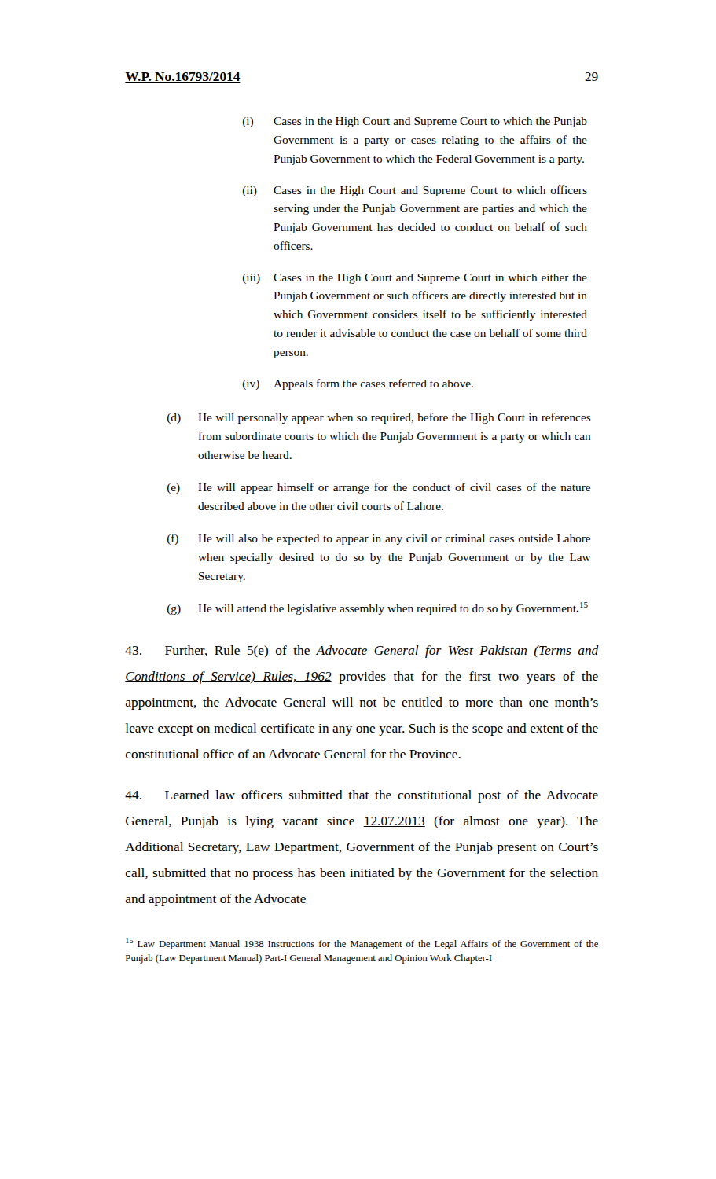W.P. No.16793/2014 29
(i) Cases in the High Court and Supreme Court to which the Punjab Government is a party or cases relating to the affairs of the Punjab Government to which the Federal Government is a party.
(ii) Cases in the High Court and Supreme Court to which officers serving under the Punjab Government are parties and which the Punjab Government has decided to conduct on behalf of such officers.
(iii) Cases in the High Court and Supreme Court in which either the Punjab Government or such officers are directly interested but in which Government considers itself to be sufficiently interested to render it advisable to conduct the case on behalf of some third person.
(iv) Appeals form the cases referred to above.
(d) He will personally appear when so required, before the High Court in references from subordinate courts to which the Punjab Government is a party or which can otherwise be heard.
(e) He will appear himself or arrange for the conduct of civil cases of the nature described above in the other civil courts of Lahore.
(f) He will also be expected to appear in any civil or criminal cases outside Lahore when specially desired to do so by the Punjab Government or by the Law Secretary.
(g) He will attend the legislative assembly when required to do so by Government.15
43. Further, Rule 5(e) of the Advocate General for West Pakistan (Terms and Conditions of Service) Rules, 1962 provides that for the first two years of the appointment, the Advocate General will not be entitled to more than one month’s leave except on medical certificate in any one year. Such is the scope and extent of the constitutional office of an Advocate General for the Province.
44. Learned law officers submitted that the constitutional post of the Advocate General, Punjab is lying vacant since 12.07.2013 (for almost one year). The Additional Secretary, Law Department, Government of the Punjab present on Court’s call, submitted that no process has been initiated by the Government for the selection and appointment of the Advocate
15 Law Department Manual 1938 Instructions for the Management of the Legal Affairs of the Government of the Punjab (Law Department Manual) Part-I General Management and Opinion Work Chapter-I